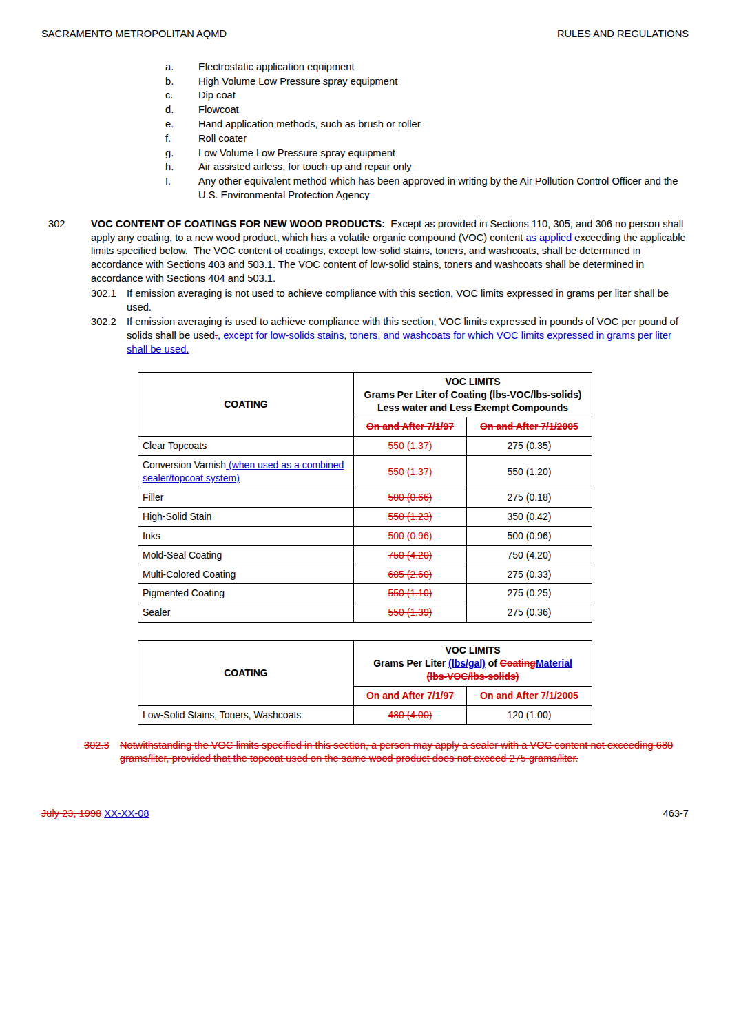SACRAMENTO METROPOLITAN AQMD
RULES AND REGULATIONS
a.
Electrostatic application equipment
b.
High Volume Low Pressure spray equipment
c.
Dip coat
d.
Flowcoat
e.
Hand application methods, such as brush or roller
f.
Roll coater
g.
Low Volume Low Pressure spray equipment
h.
Air assisted airless, for touch-up and repair only
I.
Any other equivalent method which has been approved in writing by the Air Pollution Control Officer and the U.S. Environmental Protection Agency
302
VOC CONTENT OF COATINGS FOR NEW WOOD PRODUCTS: Except as provided in Sections 110, 305, and 306 no person shall apply any coating, to a new wood product, which has a volatile organic compound (VOC) content as applied exceeding the applicable limits specified below. The VOC content of coatings, except low-solid stains, toners, and washcoats, shall be determined in accordance with Sections 403 and 503.1. The VOC content of low-solid stains, toners and washcoats shall be determined in accordance with Sections 404 and 503.1.
302.1
If emission averaging is not used to achieve compliance with this section, VOC limits expressed in grams per liter shall be used.
302.2
If emission averaging is used to achieve compliance with this section, VOC limits expressed in pounds of VOC per pound of solids shall be used., except for low-solids stains, toners, and washcoats for which VOC limits expressed in grams per liter shall be used.
| COATING | VOC LIMITS Grams Per Liter of Coating (lbs-VOC/lbs-solids) Less water and Less Exempt Compounds |
| --- | --- |
| On and After 7/1/97 | On and After 7/1/2005 |
| Clear Topcoats | 550 (1.37) | 275 (0.35) |
| Conversion Varnish (when used as a combined sealer/topcoat system) | 550 (1.37) | 550 (1.20) |
| Filler | 500 (0.66) | 275 (0.18) |
| High-Solid Stain | 550 (1.23) | 350 (0.42) |
| Inks | 500 (0.96) | 500 (0.96) |
| Mold-Seal Coating | 750 (4.20) | 750 (4.20) |
| Multi-Colored Coating | 685 (2.60) | 275 (0.33) |
| Pigmented Coating | 550 (1.10) | 275 (0.25) |
| Sealer | 550 (1.39) | 275 (0.36) |
| COATING | VOC LIMITS Grams Per Liter (lbs/gal) of Coating Material (lbs-VOC/lbs-solids) |
| --- | --- |
| On and After 7/1/97 | On and After 7/1/2005 |
| Low-Solid Stains, Toners, Washcoats | 480 (4.00) | 120 (1.00) |
302.3
Notwithstanding the VOC limits specified in this section, a person may apply a sealer with a VOC content not exceeding 680 grams/liter, provided that the topcoat used on the same wood product does not exceed 275 grams/liter.
July 23, 1998 XX-XX-08
463-7